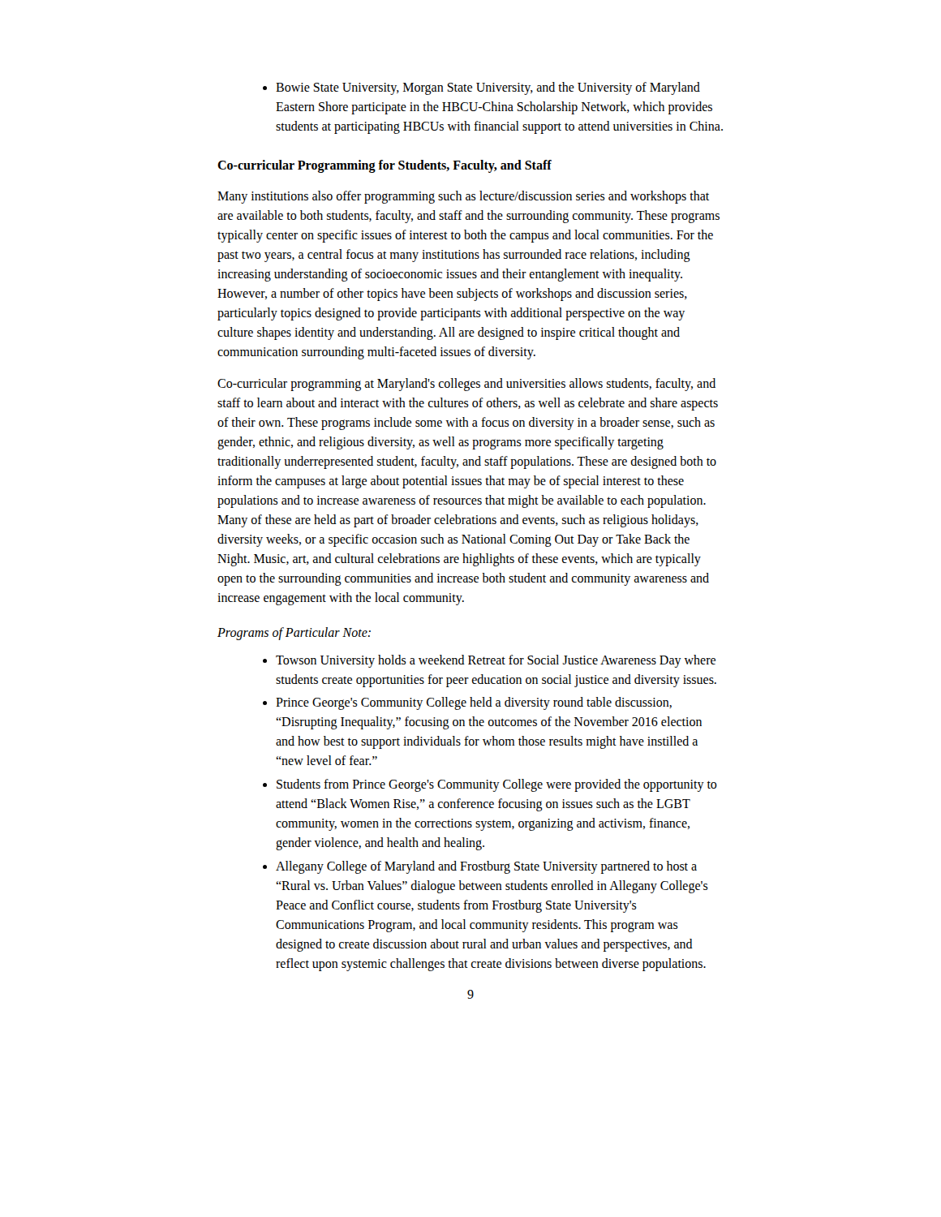Bowie State University, Morgan State University, and the University of Maryland Eastern Shore participate in the HBCU-China Scholarship Network, which provides students at participating HBCUs with financial support to attend universities in China.
Co-curricular Programming for Students, Faculty, and Staff
Many institutions also offer programming such as lecture/discussion series and workshops that are available to both students, faculty, and staff and the surrounding community. These programs typically center on specific issues of interest to both the campus and local communities. For the past two years, a central focus at many institutions has surrounded race relations, including increasing understanding of socioeconomic issues and their entanglement with inequality. However, a number of other topics have been subjects of workshops and discussion series, particularly topics designed to provide participants with additional perspective on the way culture shapes identity and understanding. All are designed to inspire critical thought and communication surrounding multi-faceted issues of diversity.
Co-curricular programming at Maryland's colleges and universities allows students, faculty, and staff to learn about and interact with the cultures of others, as well as celebrate and share aspects of their own. These programs include some with a focus on diversity in a broader sense, such as gender, ethnic, and religious diversity, as well as programs more specifically targeting traditionally underrepresented student, faculty, and staff populations. These are designed both to inform the campuses at large about potential issues that may be of special interest to these populations and to increase awareness of resources that might be available to each population. Many of these are held as part of broader celebrations and events, such as religious holidays, diversity weeks, or a specific occasion such as National Coming Out Day or Take Back the Night. Music, art, and cultural celebrations are highlights of these events, which are typically open to the surrounding communities and increase both student and community awareness and increase engagement with the local community.
Programs of Particular Note:
Towson University holds a weekend Retreat for Social Justice Awareness Day where students create opportunities for peer education on social justice and diversity issues.
Prince George's Community College held a diversity round table discussion, “Disrupting Inequality,” focusing on the outcomes of the November 2016 election and how best to support individuals for whom those results might have instilled a “new level of fear.”
Students from Prince George's Community College were provided the opportunity to attend “Black Women Rise,” a conference focusing on issues such as the LGBT community, women in the corrections system, organizing and activism, finance, gender violence, and health and healing.
Allegany College of Maryland and Frostburg State University partnered to host a “Rural vs. Urban Values” dialogue between students enrolled in Allegany College's Peace and Conflict course, students from Frostburg State University's Communications Program, and local community residents. This program was designed to create discussion about rural and urban values and perspectives, and reflect upon systemic challenges that create divisions between diverse populations.
9